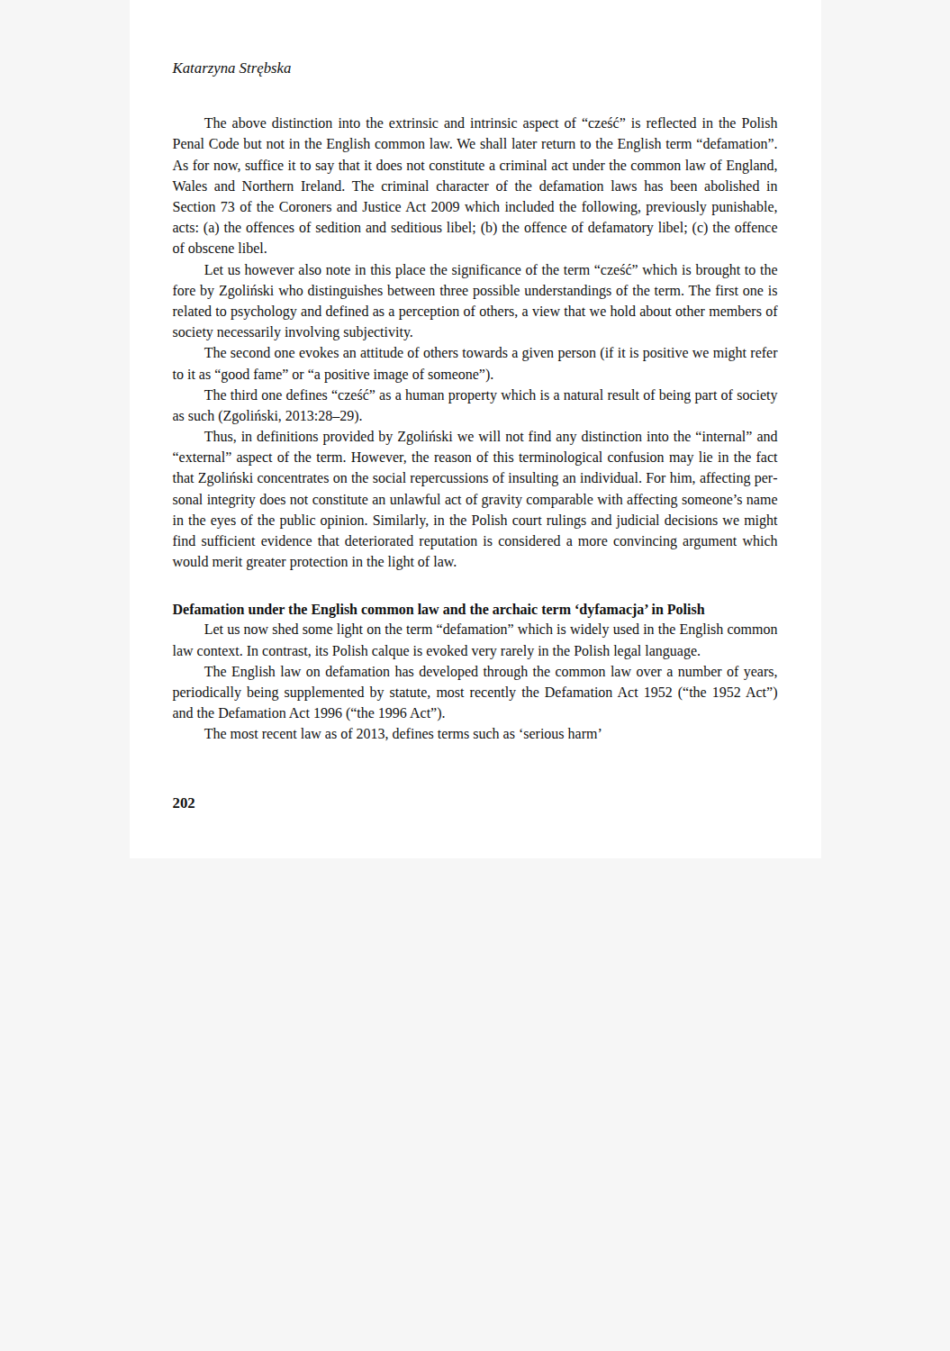Katarzyna Strębska
The above distinction into the extrinsic and intrinsic aspect of “cześć” is reflected in the Polish Penal Code but not in the English common law. We shall later return to the English term “defamation”. As for now, suffice it to say that it does not constitute a criminal act under the common law of England, Wales and Northern Ireland. The criminal character of the defamation laws has been abolished in Section 73 of the Coroners and Justice Act 2009 which included the following, previously punishable, acts: (a) the offences of sedition and seditious libel; (b) the offence of defamatory libel; (c) the offence of obscene libel.
Let us however also note in this place the significance of the term “cześć” which is brought to the fore by Zgoliński who distinguishes between three possible understandings of the term. The first one is related to psychology and defined as a perception of others, a view that we hold about other members of society necessarily involving subjectivity.
The second one evokes an attitude of others towards a given person (if it is positive we might refer to it as “good fame” or “a positive image of someone”).
The third one defines “cześć” as a human property which is a natural result of being part of society as such (Zgoliński, 2013:28–29).
Thus, in definitions provided by Zgoliński we will not find any distinction into the “internal” and “external” aspect of the term. However, the reason of this terminological confusion may lie in the fact that Zgoliński concentrates on the social repercussions of insulting an individual. For him, affecting personal integrity does not constitute an unlawful act of gravity comparable with affecting someone’s name in the eyes of the public opinion. Similarly, in the Polish court rulings and judicial decisions we might find sufficient evidence that deteriorated reputation is considered a more convincing argument which would merit greater protection in the light of law.
Defamation under the English common law and the archaic term ‘dyfamacja’ in Polish
Let us now shed some light on the term “defamation” which is widely used in the English common law context. In contrast, its Polish calque is evoked very rarely in the Polish legal language.
The English law on defamation has developed through the common law over a number of years, periodically being supplemented by statute, most recently the Defamation Act 1952 (“the 1952 Act”) and the Defamation Act 1996 (“the 1996 Act”).
The most recent law as of 2013, defines terms such as ‘serious harm’
202